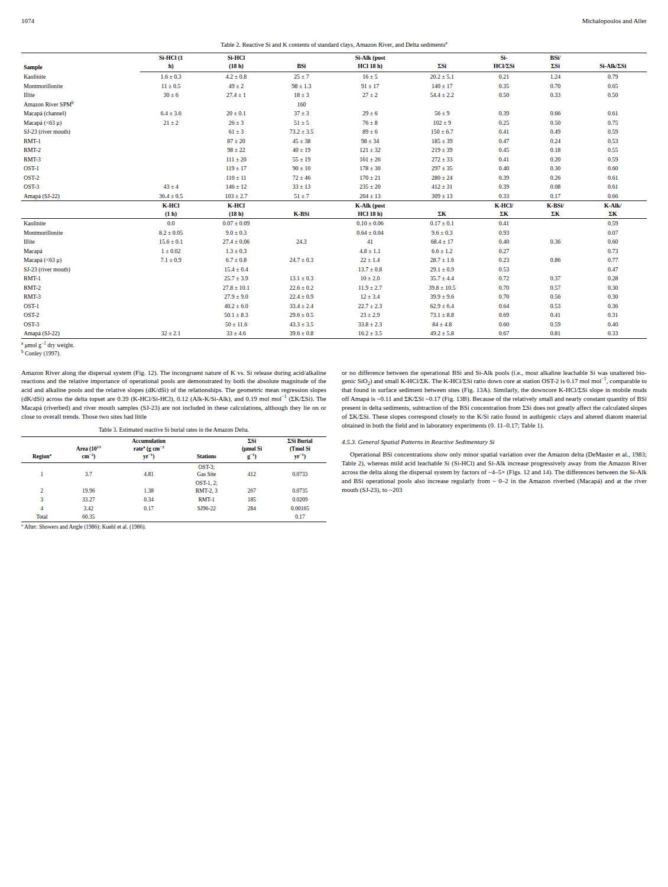1074 Michalopoulos and Aller
Table 2. Reactive Si and K contents of standard clays, Amazon River, and Delta sedimentsa
| Sample | Si-HCl (1 h) | Si-HCl (18 h) | BSi | Si-Alk (post HCl 18 h) | ΣSi | Si- HCl/ΣSi | BSi/ ΣSi | Si-Alk/ΣSi |
| --- | --- | --- | --- | --- | --- | --- | --- | --- |
| Kaolinite | 1.6 ± 0.3 | 4.2 ± 0.8 | 25 ± 7 | 16 ± 5 | 20.2 ± 5.1 | 0.21 | 1.24 | 0.79 |
| Montmorillonite | 11 ± 0.5 | 49 ± 2 | 98 ± 1.3 | 91 ± 17 | 140 ± 17 | 0.35 | 0.70 | 0.65 |
| Illite | 30 ± 6 | 27.4 ± 1 | 18 ± 3 | 27 ± 2 | 54.4 ± 2.2 | 0.50 | 0.33 | 0.50 |
| Amazon River SPM b | | | 160 | | | | | |
| Macapá (channel) | 6.4 ± 3.6 | 20 ± 0.1 | 37 ± 3 | 29 ± 6 | 56 ± 9 | 0.39 | 0.66 | 0.61 |
| Macapá (<63 μ) | 21 ± 2 | 26 ± 3 | 51 ± 5 | 76 ± 8 | 102 ± 9 | 0.25 | 0.50 | 0.75 |
| SJ-23 (river mouth) | | 61 ± 3 | 73.2 ± 3.5 | 89 ± 6 | 150 ± 6.7 | 0.41 | 0.49 | 0.59 |
| RMT-1 | | 87 ± 20 | 45 ± 38 | 98 ± 34 | 185 ± 39 | 0.47 | 0.24 | 0.53 |
| RMT-2 | | 98 ± 22 | 40 ± 19 | 121 ± 32 | 219 ± 39 | 0.45 | 0.18 | 0.55 |
| RMT-3 | | 111 ± 20 | 55 ± 19 | 161 ± 26 | 272 ± 33 | 0.41 | 0.20 | 0.59 |
| OST-1 | | 119 ± 17 | 90 ± 10 | 178 ± 30 | 297 ± 35 | 0.40 | 0.30 | 0.60 |
| OST-2 | | 110 ± 11 | 72 ± 46 | 170 ± 21 | 280 ± 24 | 0.39 | 0.26 | 0.61 |
| OST-3 | 43 ± 4 | 146 ± 12 | 33 ± 13 | 235 ± 20 | 412 ± 31 | 0.39 | 0.08 | 0.61 |
| Amapá (SJ-22) | 36.4 ± 0.5 | 103 ± 2.7 | 51 ± 7 | 204 ± 13 | 309 ± 13 | 0.33 | 0.17 | 0.66 |
| | K-HCl (1 h) | K-HCl (18 h) | K-BSi | K-Alk (post HCl 18 h) | ΣK | K-HCl/ ΣK | K-BSi/ ΣK | K-Alk/ ΣK |
| Kaolinite | 0.0 | 0.07 ± 0.09 | | 0.10 ± 0.06 | 0.17 ± 0.1 | 0.41 | | 0.59 |
| Montmorillonite | 8.2 ± 0.05 | 9.0 ± 0.3 | | 0.64 ± 0.04 | 9.6 ± 0.3 | 0.93 | | 0.07 |
| Illite | 15.6 ± 0.1 | 27.4 ± 0.06 | 24.3 | 41 | 68.4 ± 17 | 0.40 | 0.36 | 0.60 |
| Macapá | 1 ± 0.02 | 1.3 ± 0.3 | | 4.8 ± 1.1 | 6.6 ± 1.2 | 0.27 | | 0.73 |
| Macapá (<63 μ) | 7.1 ± 0.9 | 6.7 ± 0.8 | 24.7 ± 0.3 | 22 ± 1.4 | 28.7 ± 1.6 | 0.23 | 0.86 | 0.77 |
| SJ-23 (river mouth) | | 15.4 ± 0.4 | | 13.7 ± 0.8 | 29.1 ± 0.9 | 0.53 | | 0.47 |
| RMT-1 | | 25.7 ± 3.9 | 13.1 ± 0.3 | 10 ± 2.0 | 35.7 ± 4.4 | 0.72 | 0.37 | 0.28 |
| RMT-2 | | 27.8 ± 10.1 | 22.6 ± 0.2 | 11.9 ± 2.7 | 39.8 ± 10.5 | 0.70 | 0.57 | 0.30 |
| RMT-3 | | 27.9 ± 9.0 | 22.4 ± 0.9 | 12 ± 3.4 | 39.9 ± 9.6 | 0.70 | 0.56 | 0.30 |
| OST-1 | | 40.2 ± 6.0 | 33.4 ± 2.4 | 22.7 ± 2.3 | 62.9 ± 6.4 | 0.64 | 0.53 | 0.36 |
| OST-2 | | 50.1 ± 8.3 | 29.6 ± 0.5 | 23 ± 2.9 | 73.1 ± 8.8 | 0.69 | 0.41 | 0.31 |
| OST-3 | | 50 ± 11.6 | 43.3 ± 3.5 | 33.8 ± 2.3 | 84 ± 4.8 | 0.60 | 0.59 | 0.40 |
| Amapá (SJ-22) | 32 ± 2.1 | 33 ± 4.6 | 39.6 ± 0.8 | 16.2 ± 3.5 | 49.2 ± 5.8 | 0.67 | 0.81 | 0.33 |
a μmol g−1 dry weight.
b Conley (1997).
Amazon River along the dispersal system (Fig. 12). The incongruent nature of K vs. Si release during acid/alkaline reactions and the relative importance of operational pools are demonstrated by both the absolute magnitude of the acid and alkaline pools and the relative slopes (dK/dSi) of the relationships. The geometric mean regression slopes (dK/dSi) across the delta topset are 0.39 (K-HCl/Si-HCl), 0.12 (Alk-K/Si-Alk), and 0.19 mol mol−1 (ΣK/ΣSi). The Macapá (riverbed) and river mouth samples (SJ-23) are not included in these calculations, although they lie on or close to overall trends. Those two sites had little
Table 3. Estimated reactive Si burial rates in the Amazon Delta.
| Region a | Area (10 13 cm −2 ) | Accumulation rate a (g cm −2 yr −1 ) | Stations | ΣSi (μmol Si g −1 ) | ΣSi Burial (Tmol Si yr −1 ) |
| --- | --- | --- | --- | --- | --- |
| 1 | 3.7 | 4.81 | OST-3; Gas Site | 412 | 0.0733 |
| 2 | 19.96 | 1.38 | OST-1, 2; RMT-2, 3 | 267 | 0.0735 |
| 3 | 33.27 | 0.34 | RMT-1 | 185 | 0.0209 |
| 4 | 3.42 | 0.17 | SJ96-22 | 284 | 0.00165 |
| Total | 60.35 | | | | 0.17 |
a After: Showers and Angle (1986); Kuehl et al. (1986).
or no difference between the operational BSi and Si-Alk pools (i.e., most alkaline leachable Si was unaltered biogenic SiO2) and small K-HCl/ΣK. The K-HCl/ΣSi ratio down core at station OST-2 is 0.17 mol mol−1, comparable to that found in surface sediment between sites (Fig. 13A). Similarly, the downcore K-HCl/ΣSi slope in mobile muds off Amapá is ~0.11 and ΣK/ΣSi ~0.17 (Fig. 13B). Because of the relatively small and nearly constant quantity of BSi present in delta sediments, subtraction of the BSi concentration from ΣSi does not greatly affect the calculated slopes of ΣK/ΣSi. These slopes correspond closely to the K/Si ratio found in authigenic clays and altered diatom material obtained in both the field and in laboratory experiments (0. 11–0.17; Table 1).
4.5.3. General Spatial Patterns in Reactive Sedimentary Si
Operational BSi concentrations show only minor spatial variation over the Amazon delta (DeMaster et al., 1983; Table 2), whereas mild acid leachable Si (Si-HCl) and Si-Alk increase progressively away from the Amazon River across the delta along the dispersal system by factors of ~4–5× (Figs. 12 and 14). The differences between the Si-Alk and BSi operational pools also increase regularly from ~ 0–2 in the Amazon riverbed (Macapá) and at the river mouth (SJ-23), to ~203